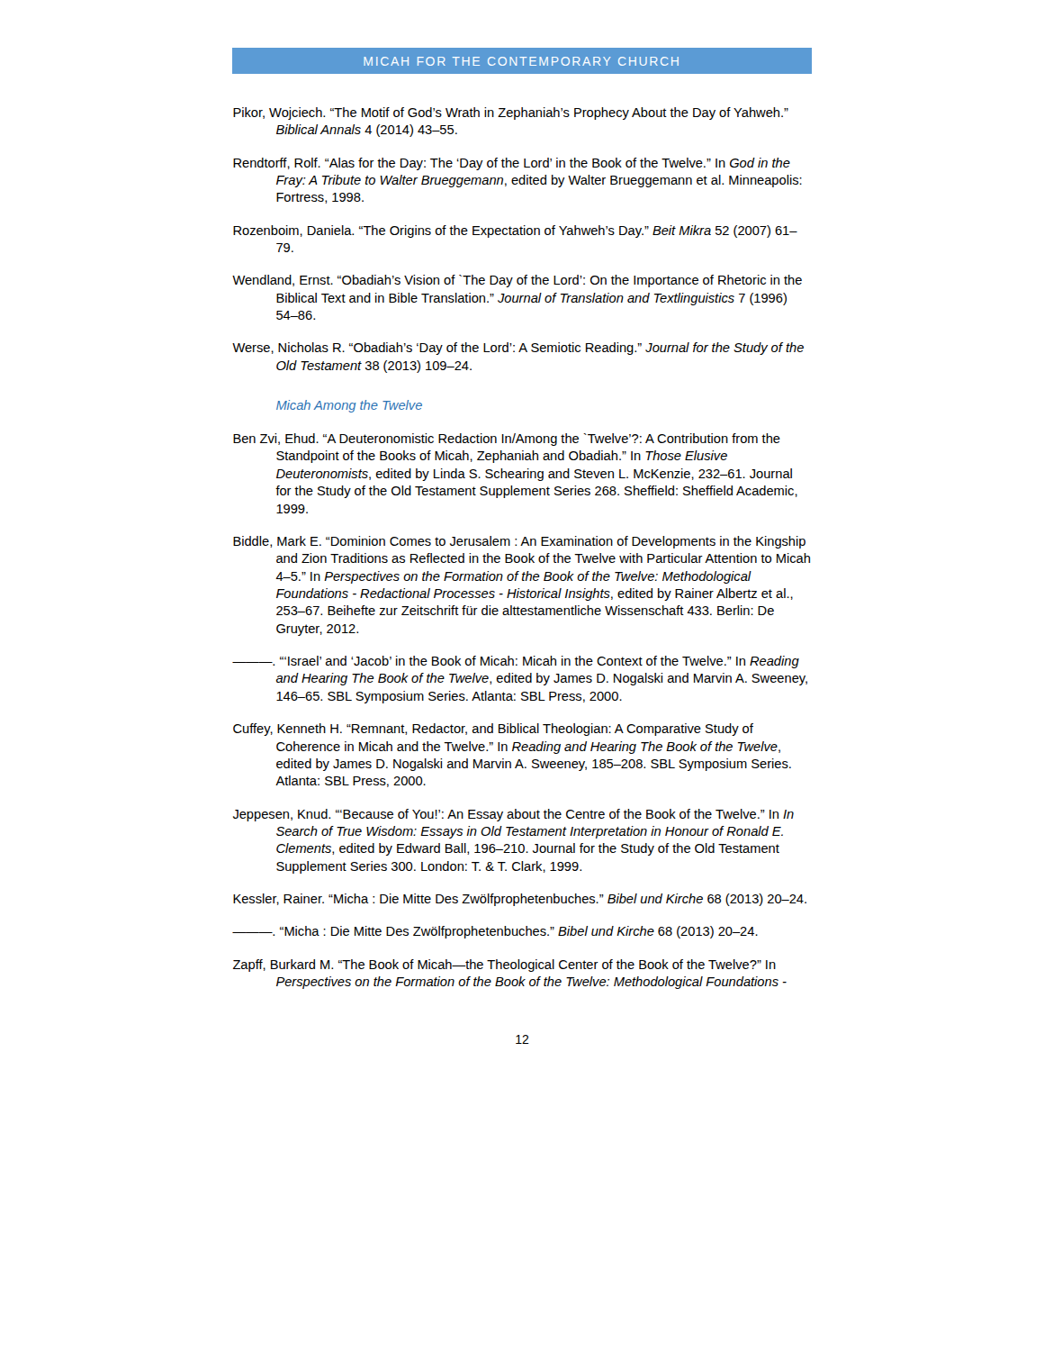Micah for the Contemporary Church
Pikor, Wojciech. “The Motif of God’s Wrath in Zephaniah’s Prophecy About the Day of Yahweh.” Biblical Annals 4 (2014) 43–55.
Rendtorff, Rolf. “Alas for the Day: The ‘Day of the Lord’ in the Book of the Twelve.” In God in the Fray: A Tribute to Walter Brueggemann, edited by Walter Brueggemann et al. Minneapolis: Fortress, 1998.
Rozenboim, Daniela. “The Origins of the Expectation of Yahweh’s Day.” Beit Mikra 52 (2007) 61–79.
Wendland, Ernst. “Obadiah’s Vision of `The Day of the Lord’: On the Importance of Rhetoric in the Biblical Text and in Bible Translation.” Journal of Translation and Textlinguistics 7 (1996) 54–86.
Werse, Nicholas R. “Obadiah’s ‘Day of the Lord’: A Semiotic Reading.” Journal for the Study of the Old Testament 38 (2013) 109–24.
Micah Among the Twelve
Ben Zvi, Ehud. “A Deuteronomistic Redaction In/Among the `Twelve’?: A Contribution from the Standpoint of the Books of Micah, Zephaniah and Obadiah.” In Those Elusive Deuteronomists, edited by Linda S. Schearing and Steven L. McKenzie, 232–61. Journal for the Study of the Old Testament Supplement Series 268. Sheffield: Sheffield Academic, 1999.
Biddle, Mark E. “Dominion Comes to Jerusalem : An Examination of Developments in the Kingship and Zion Traditions as Reflected in the Book of the Twelve with Particular Attention to Micah 4–5.” In Perspectives on the Formation of the Book of the Twelve: Methodological Foundations - Redactional Processes - Historical Insights, edited by Rainer Albertz et al., 253–67. Beihefte zur Zeitschrift für die alttestamentliche Wissenschaft 433. Berlin: De Gruyter, 2012.
———. “‘Israel’ and ‘Jacob’ in the Book of Micah: Micah in the Context of the Twelve.” In Reading and Hearing The Book of the Twelve, edited by James D. Nogalski and Marvin A. Sweeney, 146–65. SBL Symposium Series. Atlanta: SBL Press, 2000.
Cuffey, Kenneth H. “Remnant, Redactor, and Biblical Theologian: A Comparative Study of Coherence in Micah and the Twelve.” In Reading and Hearing The Book of the Twelve, edited by James D. Nogalski and Marvin A. Sweeney, 185–208. SBL Symposium Series. Atlanta: SBL Press, 2000.
Jeppesen, Knud. “‘Because of You!’: An Essay about the Centre of the Book of the Twelve.” In In Search of True Wisdom: Essays in Old Testament Interpretation in Honour of Ronald E. Clements, edited by Edward Ball, 196–210. Journal for the Study of the Old Testament Supplement Series 300. London: T. & T. Clark, 1999.
Kessler, Rainer. “Micha : Die Mitte Des Zwölfprophetenbuches.” Bibel und Kirche 68 (2013) 20–24.
———. “Micha : Die Mitte Des Zwölfprophetenbuches.” Bibel und Kirche 68 (2013) 20–24.
Zapff, Burkard M. “The Book of Micah—the Theological Center of the Book of the Twelve?” In Perspectives on the Formation of the Book of the Twelve: Methodological Foundations -
12